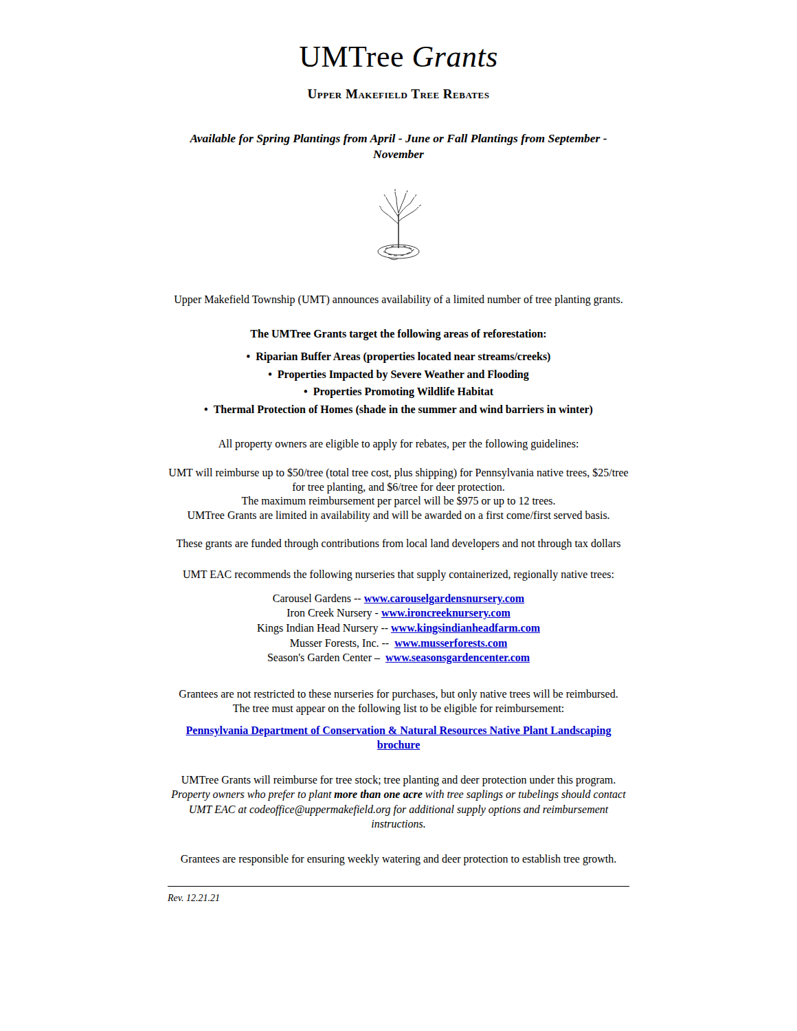UMTree Grants
Upper Makefield Tree Rebates
Available for Spring Plantings from April - June or Fall Plantings from September -November
Upper Makefield Township (UMT) announces availability of a limited number of tree planting grants.
The UMTree Grants target the following areas of reforestation:
Riparian Buffer Areas (properties located near streams/creeks)
Properties Impacted by Severe Weather and Flooding
Properties Promoting Wildlife Habitat
Thermal Protection of Homes (shade in the summer and wind barriers in winter)
All property owners are eligible to apply for rebates, per the following guidelines:
UMT will reimburse up to $50/tree (total tree cost, plus shipping) for Pennsylvania native trees, $25/tree for tree planting, and $6/tree for deer protection.
The maximum reimbursement per parcel will be $975 or up to 12 trees.
UMTree Grants are limited in availability and will be awarded on a first come/first served basis.
These grants are funded through contributions from local land developers and not through tax dollars
UMT EAC recommends the following nurseries that supply containerized, regionally native trees:
Carousel Gardens -- www.carouselgardensnursery.com
Iron Creek Nursery - www.ironcreeknursery.com
Kings Indian Head Nursery -- www.kingsindianheadfarm.com
Musser Forests, Inc. -- www.musserforests.com
Season's Garden Center – www.seasonsgardencenter.com
Grantees are not restricted to these nurseries for purchases, but only native trees will be reimbursed.
The tree must appear on the following list to be eligible for reimbursement:
Pennsylvania Department of Conservation & Natural Resources Native Plant Landscaping brochure
UMTree Grants will reimburse for tree stock; tree planting and deer protection under this program.
Property owners who prefer to plant more than one acre with tree saplings or tubelings should contact UMT EAC at codeoffice@uppermakefield.org for additional supply options and reimbursement instructions.
Grantees are responsible for ensuring weekly watering and deer protection to establish tree growth.
Rev. 12.21.21